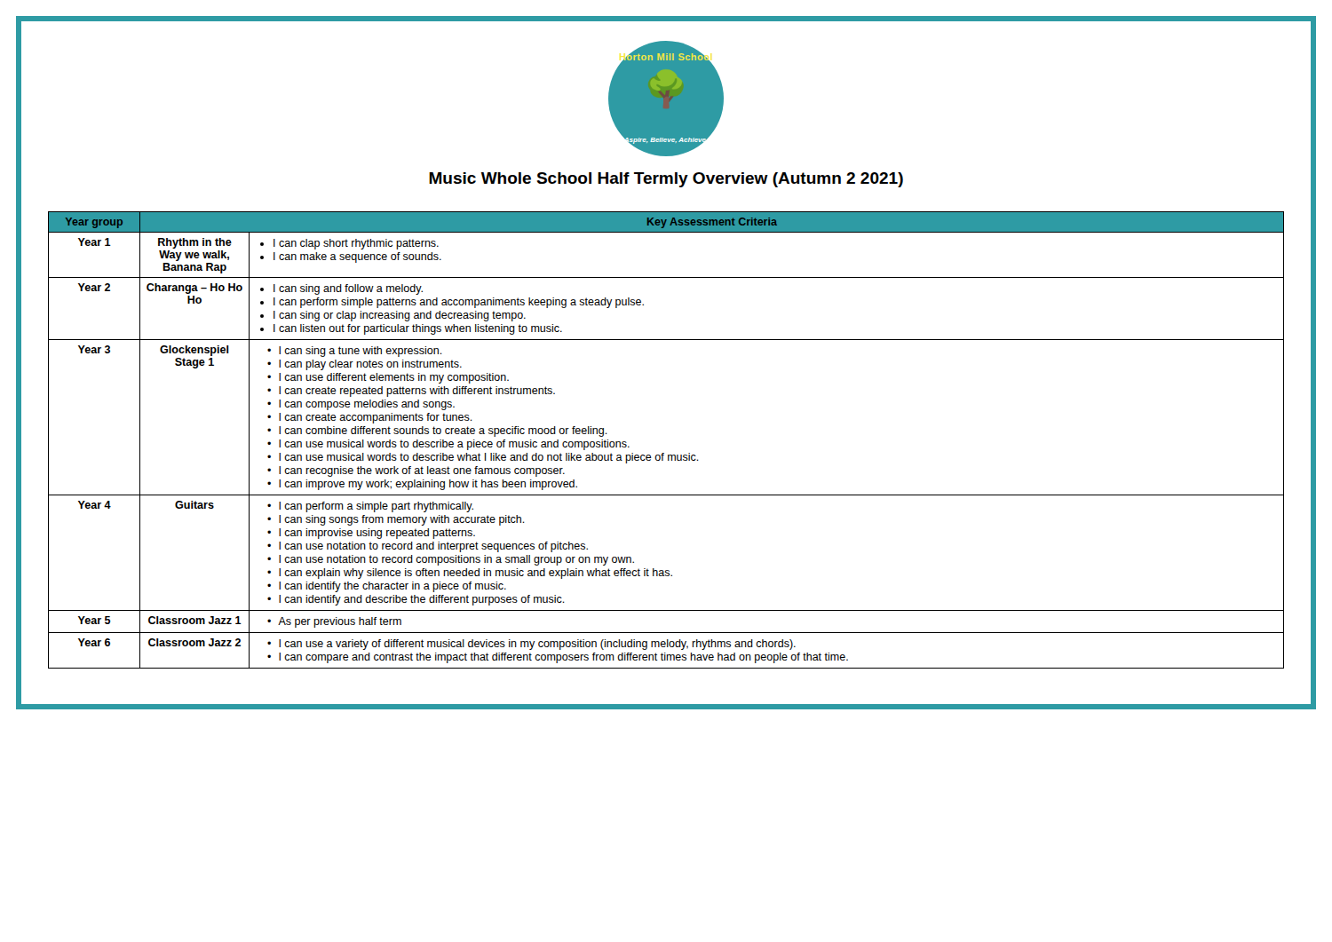Horton Mill School
🌳
Aspire, Believe, Achieve.
Music Whole School Half Termly Overview (Autumn 2 2021)
| Year group | Key Assessment Criteria |
| --- | --- |
| Year 1 | Rhythm in the Way we walk, Banana Rap | I can clap short rhythmic patterns. I can make a sequence of sounds. |
| Year 2 | Charanga – Ho Ho Ho | I can sing and follow a melody. I can perform simple patterns and accompaniments keeping a steady pulse. I can sing or clap increasing and decreasing tempo. I can listen out for particular things when listening to music. |
| Year 3 | Glockenspiel Stage 1 | I can sing a tune with expression. I can play clear notes on instruments. I can use different elements in my composition. I can create repeated patterns with different instruments. I can compose melodies and songs. I can create accompaniments for tunes. I can combine different sounds to create a specific mood or feeling. I can use musical words to describe a piece of music and compositions. I can use musical words to describe what I like and do not like about a piece of music. I can recognise the work of at least one famous composer. I can improve my work; explaining how it has been improved. |
| Year 4 | Guitars | I can perform a simple part rhythmically. I can sing songs from memory with accurate pitch. I can improvise using repeated patterns. I can use notation to record and interpret sequences of pitches. I can use notation to record compositions in a small group or on my own. I can explain why silence is often needed in music and explain what effect it has. I can identify the character in a piece of music. I can identify and describe the different purposes of music. |
| Year 5 | Classroom Jazz 1 | As per previous half term |
| Year 6 | Classroom Jazz 2 | I can use a variety of different musical devices in my composition (including melody, rhythms and chords). I can compare and contrast the impact that different composers from different times have had on people of that time. |